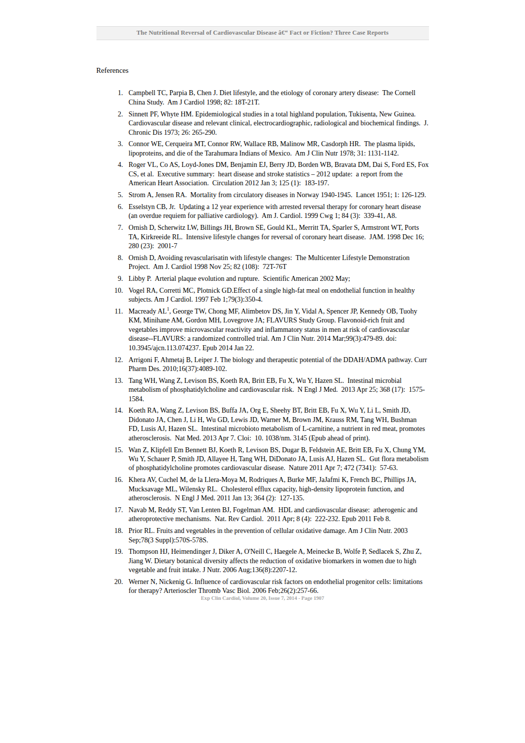The Nutritional Reversal of Cardiovascular Disease â€“ Fact or Fiction? Three Case Reports
References
Campbell TC, Parpia B, Chen J. Diet lifestyle, and the etiology of coronary artery disease: The Cornell China Study. Am J Cardiol 1998; 82: 18T-21T.
Sinnett PF, Whyte HM. Epidemiological studies in a total highland population, Tukisenta, New Guinea. Cardiovascular disease and relevant clinical, electrocardiographic, radiological and biochemical findings. J. Chronic Dis 1973; 26: 265-290.
Connor WE, Cerqueira MT, Connor RW, Wallace RB, Malinow MR, Casdorph HR. The plasma lipids, lipoproteins, and die of the Tarahumara Indians of Mexico. Am J Clin Nutr 1978; 31: 1131-1142.
Roger VL, Co AS, Loyd-Jones DM, Benjamin EJ, Berry JD, Borden WB, Bravata DM, Dai S, Ford ES, Fox CS, et al. Executive summary: heart disease and stroke statistics – 2012 update: a report from the American Heart Association. Circulation 2012 Jan 3; 125 (1): 183-197.
Strom A, Jensen RA. Mortality from circulatory diseases in Norway 1940-1945. Lancet 1951; 1: 126-129.
Esselstyn CB, Jr. Updating a 12 year experience with arrested reversal therapy for coronary heart disease (an overdue requiem for palliative cardiology). Am J. Cardiol. 1999 Cwg 1; 84 (3): 339-41, A8.
Ornish D, Scherwitz LW, Billings JH, Brown SE, Gould KL, Merritt TA, Sparler S, Armstront WT, Ports TA, Kirkreeide RL. Intensive lifestyle changes for reversal of coronary heart disease. JAM. 1998 Dec 16; 280 (23): 2001-7
Ornish D, Avoiding revascularisatin with lifestyle changes: The Multicenter Lifestyle Demonstration Project. Am J. Cardiol 1998 Nov 25; 82 (108): 72T-76T
Libby P. Arterial plaque evolution and rupture. Scientific American 2002 May;
Vogel RA, Corretti MC, Plotnick GD.Effect of a single high-fat meal on endothelial function in healthy subjects. Am J Cardiol. 1997 Feb 1;79(3):350-4.
Macready AL1, George TW, Chong MF, Alimbetov DS, Jin Y, Vidal A, Spencer JP, Kennedy OB, Tuohy KM, Minihane AM, Gordon MH, Lovegrove JA; FLAVURS Study Group. Flavonoid-rich fruit and vegetables improve microvascular reactivity and inflammatory status in men at risk of cardiovascular disease--FLAVURS: a randomized controlled trial. Am J Clin Nutr. 2014 Mar;99(3):479-89. doi: 10.3945/ajcn.113.074237. Epub 2014 Jan 22.
Arrigoni F, Ahmetaj B, Leiper J. The biology and therapeutic potential of the DDAH/ADMA pathway. Curr Pharm Des. 2010;16(37):4089-102.
Tang WH, Wang Z, Levison BS, Koeth RA, Britt EB, Fu X, Wu Y, Hazen SL. Intestinal microbial metabolism of phosphatidylcholine and cardiovascular risk. N Engl J Med. 2013 Apr 25; 368 (17): 1575-1584.
Koeth RA, Wang Z, Levison BS, Buffa JA, Org E, Sheehy BT, Britt EB, Fu X, Wu Y, Li L, Smith JD, Didonato JA, Chen J, Li H, Wu GD, Lewis JD, Warner M, Brown JM, Krauss RM, Tang WH, Bushman FD, Lusis AJ, Hazen SL. Intestinal microbioto metabolism of L-carnitine, a nutrient in red meat, promotes atherosclerosis. Nat Med. 2013 Apr 7. Cloi: 10. 1038/nm. 3145 (Epub ahead of print).
Wan Z, Klipfell Em Bennett BJ, Koeth R, Levison BS, Dugar B, Feldstein AE, Britt EB, Fu X, Chung YM, Wu Y, Schauer P, Smith JD, Allayee H, Tang WH, DiDonato JA, Lusis AJ, Hazen SL. Gut flora metabolism of phosphatidylcholine promotes cardiovascular disease. Nature 2011 Apr 7; 472 (7341): 57-63.
Khera AV, Cuchel M, de la Llera-Moya M, Rodriques A, Burke MF, JaJafmi K, French BC, Phillips JA, Mucksavage ML, Wilensky RL. Cholesterol efflux capacity, high-density lipoprotein function, and atherosclerosis. N Engl J Med. 2011 Jan 13; 364 (2): 127-135.
Navab M, Reddy ST, Van Lenten BJ, Fogelman AM. HDL and cardiovascular disease: atherogenic and atheroprotective mechanisms. Nat. Rev Cardiol. 2011 Apr; 8 (4): 222-232. Epub 2011 Feb 8.
Prior RL. Fruits and vegetables in the prevention of cellular oxidative damage. Am J Clin Nutr. 2003 Sep;78(3 Suppl):570S-578S.
Thompson HJ, Heimendinger J, Diker A, O'Neill C, Haegele A, Meinecke B, Wolfe P, Sedlacek S, Zhu Z, Jiang W. Dietary botanical diversity affects the reduction of oxidative biomarkers in women due to high vegetable and fruit intake. J Nutr. 2006 Aug;136(8):2207-12.
Werner N, Nickenig G. Influence of cardiovascular risk factors on endothelial progenitor cells: limitations for therapy? Arterioscler Thromb Vasc Biol. 2006 Feb;26(2):257-66.
Exp Clin Cardiol, Volume 20, Issue 7, 2014 - Page 1907